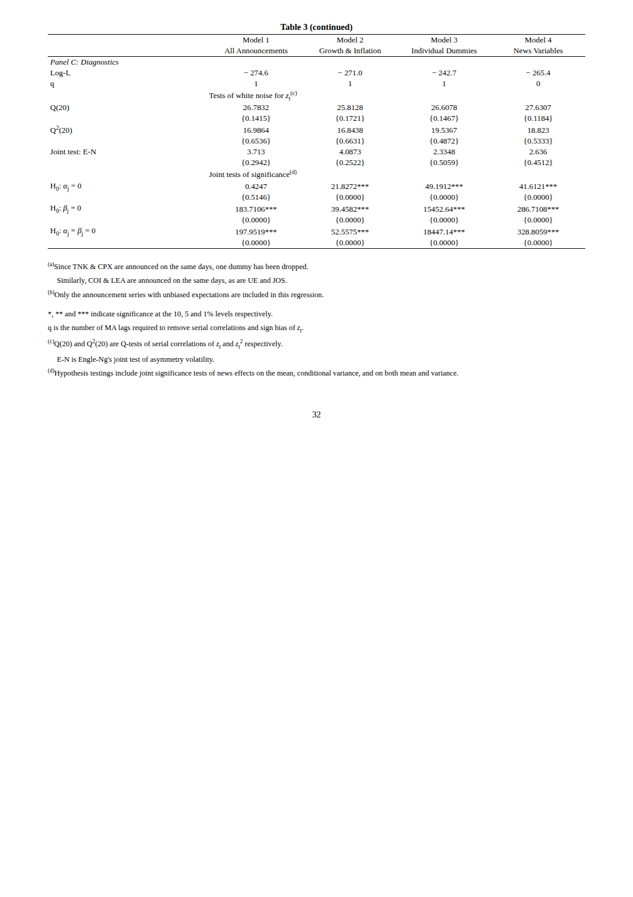Table 3 (continued)
| | Model 1 | Model 2 | Model 3 | Model 4 |
| --- | --- | --- | --- | --- |
| | All Announcements | Growth & Inflation | Individual Dummies | News Variables |
| Panel C: Diagnostics | | | | |
| Log-L | − 274.6 | − 271.0 | − 242.7 | − 265.4 |
| q | 1 | 1 | 1 | 0 |
| | Tests of white noise for z t (c) | | |
| Q(20) | 26.7832 | 25.8128 | 26.6078 | 27.6307 |
| | {0.1415} | {0.1721} | {0.1467} | {0.1184} |
| Q 2 (20) | 16.9864 | 16.8438 | 19.5367 | 18.823 |
| | {0.6536} | {0.6631} | {0.4872} | {0.5333} |
| Joint test: E-N | 3.713 | 4.0873 | 2.3348 | 2.636 |
| | {0.2942} | {0.2522} | {0.5059} | {0.4512} |
| | Joint tests of significance (d) | | |
| H 0 : α j = 0 | 0.4247 | 21.8272*** | 49.1912*** | 41.6121*** |
| | {0.5146} | {0.0000} | {0.0000} | {0.0000} |
| H 0 : β j = 0 | 183.7106*** | 39.4582*** | 15452.64*** | 286.7108*** |
| | {0.0000} | {0.0000} | {0.0000} | {0.0000} |
| H 0 : α j = β j = 0 | 197.9519*** | 52.5575*** | 18447.14*** | 328.8059*** |
| | {0.0000} | {0.0000} | {0.0000} | {0.0000} |
(a) Since TNK & CPX are announced on the same days, one dummy has been dropped.
Similarly, COI & LEA are announced on the same days, as are UE and JOS.
(b) Only the announcement series with unbiased expectations are included in this regression.
*, ** and *** indicate significance at the 10, 5 and 1% levels respectively.
q is the number of MA lags required to remove serial correlations and sign bias of zt.
(c) Q(20) and Q2(20) are Q-tests of serial correlations of zt and zt 2 respectively.
E-N is Engle-Ng's joint test of asymmetry volatility.
(d) Hypothesis testings include joint significance tests of news effects on the mean, conditional variance, and on both mean and variance.
32